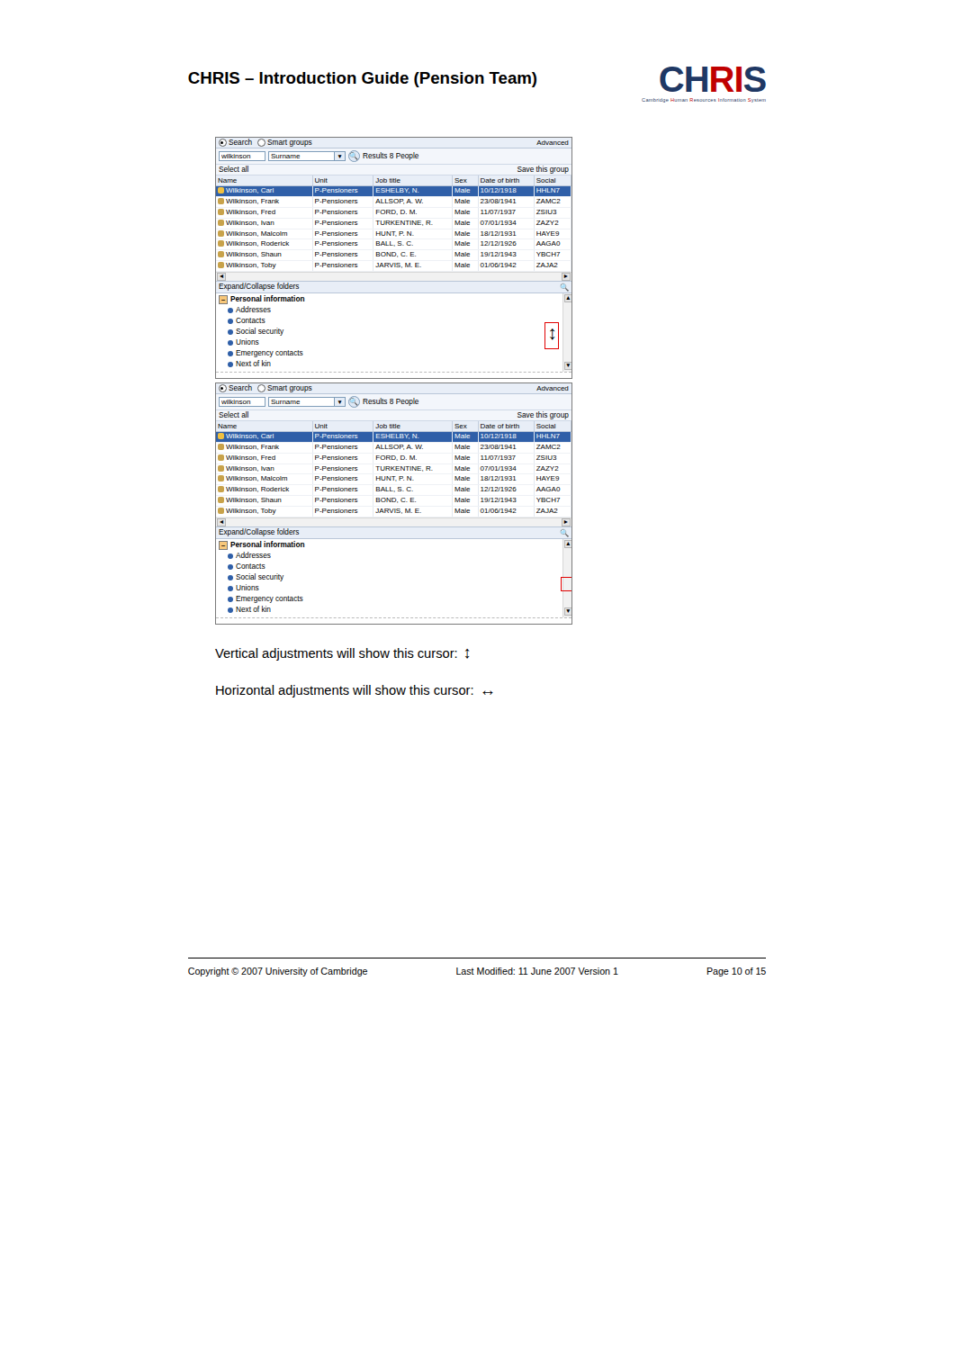CHRIS – Introduction Guide (Pension Team)
CHRIS
Cambridge Human Resources Information System
Search Smart groups
Advanced
Surname▼ 🔍 Results 8 People
Select all Save this group
| Name | Unit | Job title | Sex | Date of birth | Social |
| --- | --- | --- | --- | --- | --- |
| Wilkinson, Carl | P-Pensioners | ESHELBY, N. | Male | 10/12/1918 | HHLN7 |
| Wilkinson, Frank | P-Pensioners | ALLSOP, A. W. | Male | 23/08/1941 | ZAMC2 |
| Wilkinson, Fred | P-Pensioners | FORD, D. M. | Male | 11/07/1937 | ZSIU3 |
| Wilkinson, Ivan | P-Pensioners | TURKENTINE, R. | Male | 07/01/1934 | ZAZY2 |
| Wilkinson, Malcolm | P-Pensioners | HUNT, P. N. | Male | 18/12/1931 | HAYE9 |
| Wilkinson, Roderick | P-Pensioners | BALL, S. C. | Male | 12/12/1926 | AAGA0 |
| Wilkinson, Shaun | P-Pensioners | BOND, C. E. | Male | 19/12/1943 | YBCH7 |
| Wilkinson, Toby | P-Pensioners | JARVIS, M. E. | Male | 01/06/1942 | ZAJA2 |
◄ ►
Expand/Collapse folders 🔍
–Personal information
Addresses
Contacts
Social security
Unions
Emergency contacts
Next of kin
▲
▼
↕
Search Smart groups
Advanced
Surname▼ 🔍 Results 8 People
Select all Save this group
| Name | Unit | Job title | Sex | Date of birth | Social |
| --- | --- | --- | --- | --- | --- |
| Wilkinson, Carl | P-Pensioners | ESHELBY, N. | Male | 10/12/1918 | HHLN7 |
| Wilkinson, Frank | P-Pensioners | ALLSOP, A. W. | Male | 23/08/1941 | ZAMC2 |
| Wilkinson, Fred | P-Pensioners | FORD, D. M. | Male | 11/07/1937 | ZSIU3 |
| Wilkinson, Ivan | P-Pensioners | TURKENTINE, R. | Male | 07/01/1934 | ZAZY2 |
| Wilkinson, Malcolm | P-Pensioners | HUNT, P. N. | Male | 18/12/1931 | HAYE9 |
| Wilkinson, Roderick | P-Pensioners | BALL, S. C. | Male | 12/12/1926 | AAGA0 |
| Wilkinson, Shaun | P-Pensioners | BOND, C. E. | Male | 19/12/1943 | YBCH7 |
| Wilkinson, Toby | P-Pensioners | JARVIS, M. E. | Male | 01/06/1942 | ZAJA2 |
◄ ►
Expand/Collapse folders 🔍
–Personal information
Addresses
Contacts
Social security
Unions
Emergency contacts
Next of kin
▲
▼
↔
Vertical adjustments will show this cursor: ↕
Horizontal adjustments will show this cursor: ↔
Copyright © 2007 University of Cambridge Last Modified: 11 June 2007 Version 1 Page 10 of 15